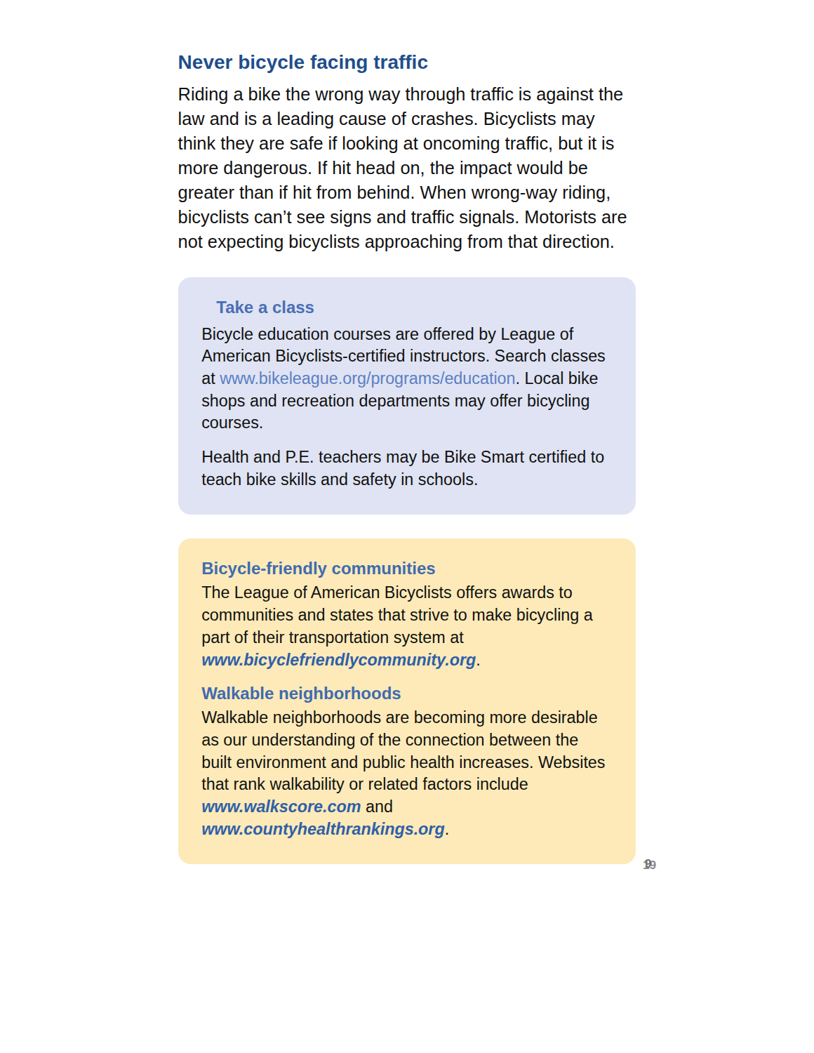Never bicycle facing traffic
Riding a bike the wrong way through traffic is against the law and is a leading cause of crashes. Bicyclists may think they are safe if looking at oncoming traffic, but it is more dangerous. If hit head on, the impact would be greater than if hit from behind. When wrong-way riding, bicyclists can’t see signs and traffic signals. Motorists are not expecting bicyclists approaching from that direction.
Take a class
Bicycle education courses are offered by League of American Bicyclists-certified instructors. Search classes at www.bikeleague.org/programs/education. Local bike shops and recreation departments may offer bicycling courses.
Health and P.E. teachers may be Bike Smart certified to teach bike skills and safety in schools.
Bicycle-friendly communities
The League of American Bicyclists offers awards to communities and states that strive to make bicycling a part of their transportation system at www.bicyclefriendlycommunity.org.
Walkable neighborhoods
Walkable neighborhoods are becoming more desirable as our understanding of the connection between the built environment and public health increases. Websites that rank walkability or related factors include www.walkscore.com and www.countyhealthrankings.org.
19
9